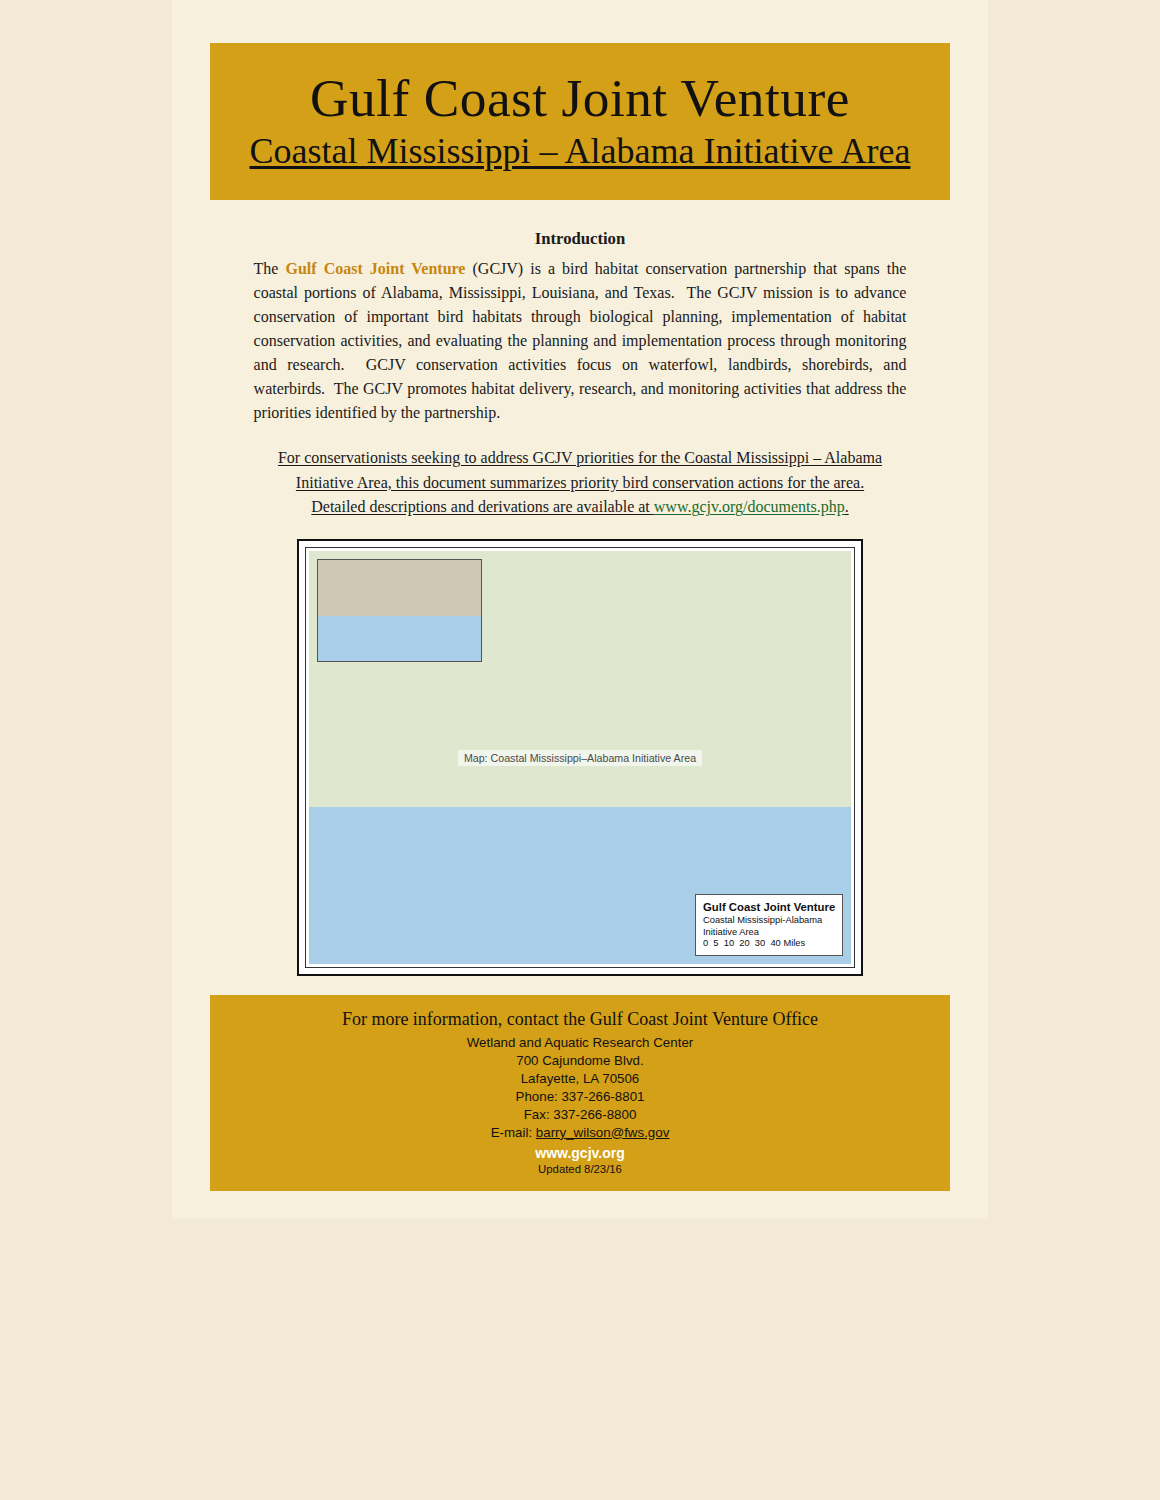Gulf Coast Joint Venture
Coastal Mississippi – Alabama Initiative Area
Introduction
The Gulf Coast Joint Venture (GCJV) is a bird habitat conservation partnership that spans the coastal portions of Alabama, Mississippi, Louisiana, and Texas. The GCJV mission is to advance conservation of important bird habitats through biological planning, implementation of habitat conservation activities, and evaluating the planning and implementation process through monitoring and research. GCJV conservation activities focus on waterfowl, landbirds, shorebirds, and waterbirds. The GCJV promotes habitat delivery, research, and monitoring activities that address the priorities identified by the partnership.
For conservationists seeking to address GCJV priorities for the Coastal Mississippi – Alabama Initiative Area, this document summarizes priority bird conservation actions for the area.
Detailed descriptions and derivations are available at www.gcjv.org/documents.php.
Map: Coastal Mississippi–Alabama Initiative Area
Gulf Coast Joint Venture Coastal Mississippi-Alabama
Initiative Area
0 5 10 20 30 40 Miles
For more information, contact the Gulf Coast Joint Venture Office
Wetland and Aquatic Research Center
700 Cajundome Blvd.
Lafayette, LA 70506
Phone: 337-266-8801
Fax: 337-266-8800
E-mail: barry_wilson@fws.gov
www.gcjv.org
Updated 8/23/16